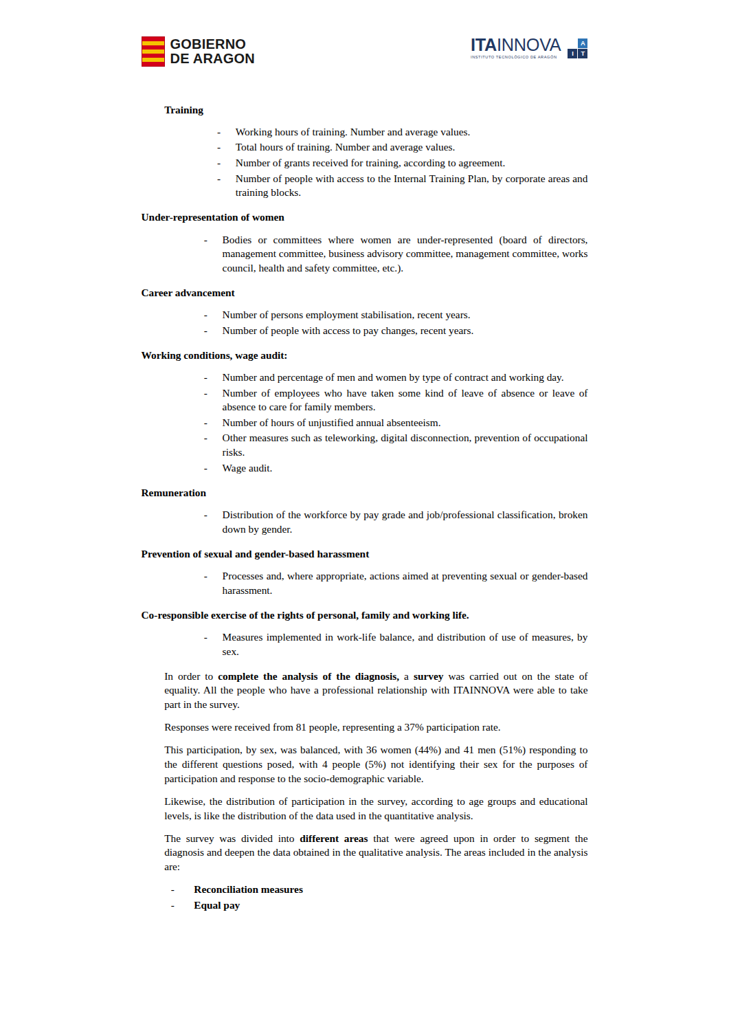GOBIERNO
DE ARAGON
ITAINNOVA
Instituto Tecnológico de Aragón
A IT
Training
Working hours of training. Number and average values.
Total hours of training. Number and average values.
Number of grants received for training, according to agreement.
Number of people with access to the Internal Training Plan, by corporate areas and training blocks.
Under-representation of women
Bodies or committees where women are under-represented (board of directors, management committee, business advisory committee, management committee, works council, health and safety committee, etc.).
Career advancement
Number of persons employment stabilisation, recent years.
Number of people with access to pay changes, recent years.
Working conditions, wage audit:
Number and percentage of men and women by type of contract and working day.
Number of employees who have taken some kind of leave of absence or leave of absence to care for family members.
Number of hours of unjustified annual absenteeism.
Other measures such as teleworking, digital disconnection, prevention of occupational risks.
Wage audit.
Remuneration
Distribution of the workforce by pay grade and job/professional classification, broken down by gender.
Prevention of sexual and gender-based harassment
Processes and, where appropriate, actions aimed at preventing sexual or gender-based harassment.
Co-responsible exercise of the rights of personal, family and working life.
Measures implemented in work-life balance, and distribution of use of measures, by sex.
In order to complete the analysis of the diagnosis, a survey was carried out on the state of equality. All the people who have a professional relationship with ITAINNOVA were able to take part in the survey.
Responses were received from 81 people, representing a 37% participation rate.
This participation, by sex, was balanced, with 36 women (44%) and 41 men (51%) responding to the different questions posed, with 4 people (5%) not identifying their sex for the purposes of participation and response to the socio-demographic variable.
Likewise, the distribution of participation in the survey, according to age groups and educational levels, is like the distribution of the data used in the quantitative analysis.
The survey was divided into different areas that were agreed upon in order to segment the diagnosis and deepen the data obtained in the qualitative analysis. The areas included in the analysis are:
Reconciliation measures
Equal pay